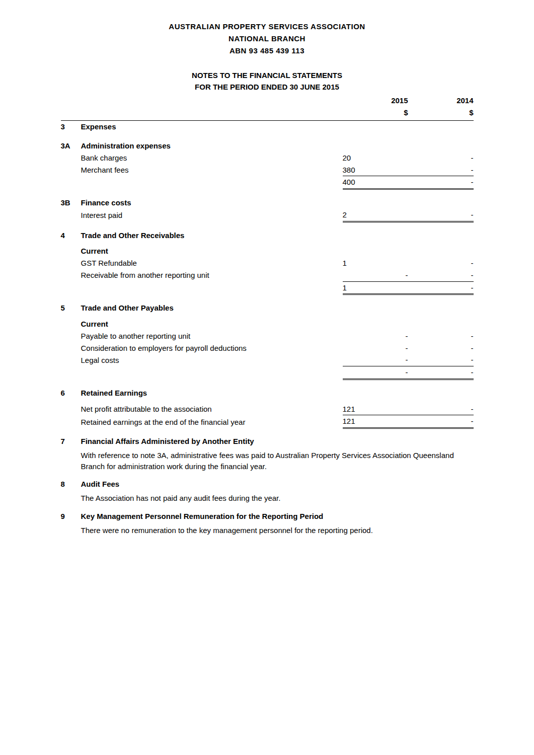AUSTRALIAN PROPERTY SERVICES ASSOCIATION
NATIONAL BRANCH
ABN 93 485 439 113
NOTES TO THE FINANCIAL STATEMENTS
FOR THE PERIOD ENDED 30 JUNE 2015
| | | 2015 | 2014 |
| | | $ | $ |
| 3 | Expenses | | |
| 3A | Administration expenses | | |
| | Bank charges | 20 | - |
| | Merchant fees | 380 | - |
| | | 400 | - |
| 3B | Finance costs | | |
| | Interest paid | 2 | - |
| 4 | Trade and Other Receivables | | |
| | Current | | |
| | GST Refundable | 1 | - |
| | Receivable from another reporting unit | - | - |
| | | 1 | - |
| 5 | Trade and Other Payables | | |
| | Current | | |
| | Payable to another reporting unit | - | - |
| | Consideration to employers for payroll deductions | - | - |
| | Legal costs | - | - |
| | | - | - |
| 6 | Retained Earnings | | |
| | Net profit attributable to the association | 121 | - |
| | Retained earnings at the end of the financial year | 121 | - |
7
Financial Affairs Administered by Another Entity
With reference to note 3A, administrative fees was paid to Australian Property Services Association Queensland Branch for administration work during the financial year.
8
Audit Fees
The Association has not paid any audit fees during the year.
9
Key Management Personnel Remuneration for the Reporting Period
There were no remuneration to the key management personnel for the reporting period.